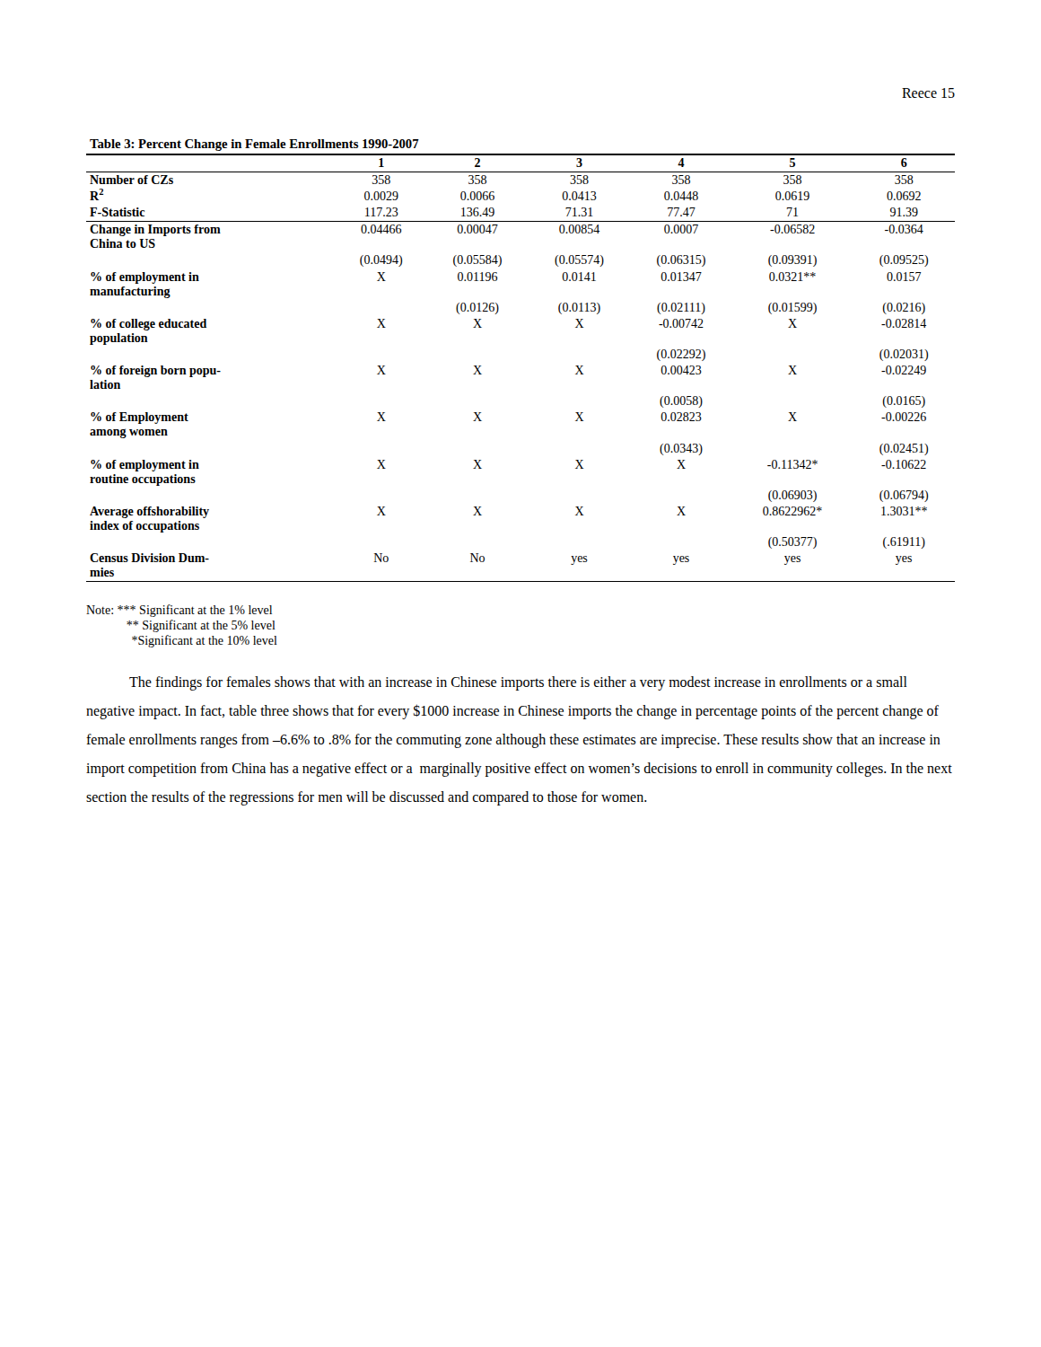Reece 15
Table 3: Percent Change in Female Enrollments 1990-2007
| | 1 | 2 | 3 | 4 | 5 | 6 |
| --- | --- | --- | --- | --- | --- | --- |
| Number of CZs | 358 | 358 | 358 | 358 | 358 | 358 |
| R 2 | 0.0029 | 0.0066 | 0.0413 | 0.0448 | 0.0619 | 0.0692 |
| F-Statistic | 117.23 | 136.49 | 71.31 | 77.47 | 71 | 91.39 |
| Change in Imports from China to US | 0.04466 | 0.00047 | 0.00854 | 0.0007 | -0.06582 | -0.0364 |
| | (0.0494) | (0.05584) | (0.05574) | (0.06315) | (0.09391) | (0.09525) |
| % of employment in manufacturing | X | 0.01196 | 0.0141 | 0.01347 | 0.0321** | 0.0157 |
| | | (0.0126) | (0.0113) | (0.02111) | (0.01599) | (0.0216) |
| % of college educated population | X | X | X | -0.00742 | X | -0.02814 |
| | | | | (0.02292) | | (0.02031) |
| % of foreign born popu- lation | X | X | X | 0.00423 | X | -0.02249 |
| | | | | (0.0058) | | (0.0165) |
| % of Employment among women | X | X | X | 0.02823 | X | -0.00226 |
| | | | | (0.0343) | | (0.02451) |
| % of employment in routine occupations | X | X | X | X | -0.11342* | -0.10622 |
| | | | | | (0.06903) | (0.06794) |
| Average offshorability index of occupations | X | X | X | X | 0.8622962* | 1.3031** |
| | | | | | (0.50377) | (.61911) |
| Census Division Dum- mies | No | No | yes | yes | yes | yes |
Note: *** Significant at the 1% level
** Significant at the 5% level
*Significant at the 10% level
The findings for females shows that with an increase in Chinese imports there is either a very modest increase in enrollments or a small negative impact. In fact, table three shows that for every $1000 increase in Chinese imports the change in percentage points of the percent change of female enrollments ranges from –6.6% to .8% for the commuting zone although these estimates are imprecise. These results show that an increase in import competition from China has a negative effect or a marginally positive effect on women’s decisions to enroll in community colleges. In the next section the results of the regressions for men will be discussed and compared to those for women.